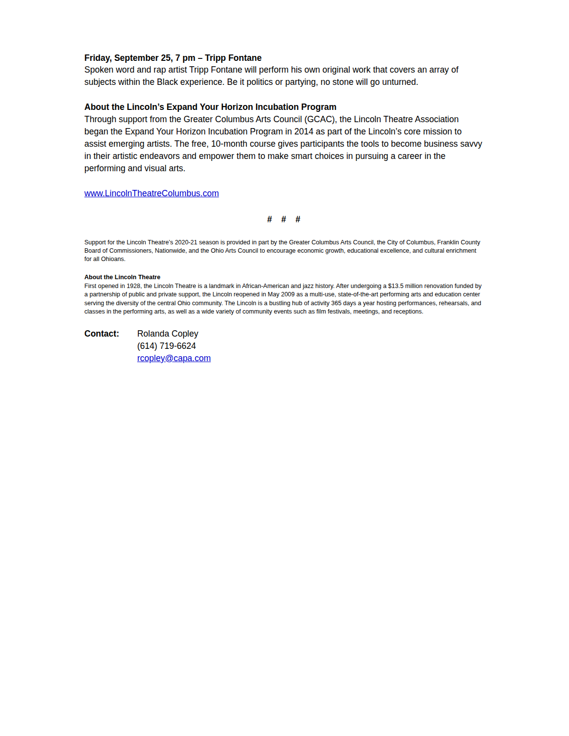Friday, September 25, 7 pm – Tripp Fontane
Spoken word and rap artist Tripp Fontane will perform his own original work that covers an array of subjects within the Black experience. Be it politics or partying, no stone will go unturned.
About the Lincoln’s Expand Your Horizon Incubation Program
Through support from the Greater Columbus Arts Council (GCAC), the Lincoln Theatre Association began the Expand Your Horizon Incubation Program in 2014 as part of the Lincoln’s core mission to assist emerging artists. The free, 10-month course gives participants the tools to become business savvy in their artistic endeavors and empower them to make smart choices in pursuing a career in the performing and visual arts.
www.LincolnTheatreColumbus.com
# # #
Support for the Lincoln Theatre’s 2020-21 season is provided in part by the Greater Columbus Arts Council, the City of Columbus, Franklin County Board of Commissioners, Nationwide, and the Ohio Arts Council to encourage economic growth, educational excellence, and cultural enrichment for all Ohioans.
About the Lincoln Theatre
First opened in 1928, the Lincoln Theatre is a landmark in African-American and jazz history. After undergoing a $13.5 million renovation funded by a partnership of public and private support, the Lincoln reopened in May 2009 as a multi-use, state-of-the-art performing arts and education center serving the diversity of the central Ohio community. The Lincoln is a bustling hub of activity 365 days a year hosting performances, rehearsals, and classes in the performing arts, as well as a wide variety of community events such as film festivals, meetings, and receptions.
| Contact: | Rolanda Copley (614) 719-6624 rcopley@capa.com |